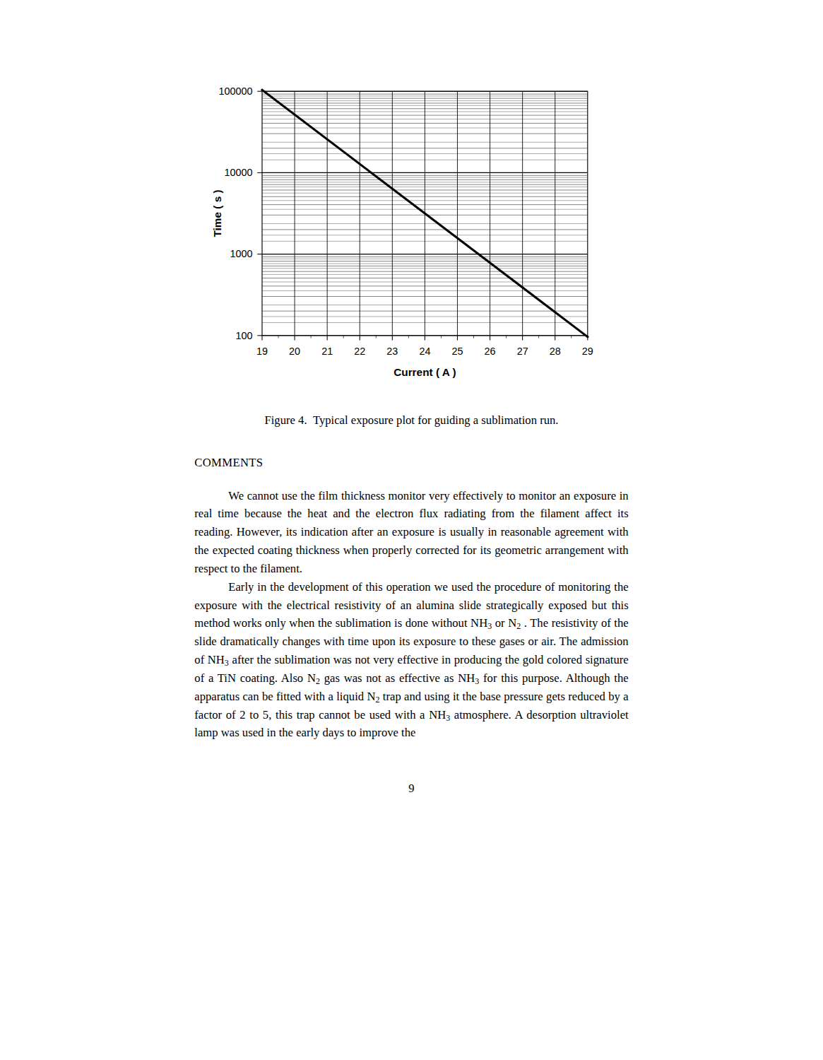100000 10000 1000 100 19 20 21 22 23 24 25 26 27 28 29 Current ( A ) Time ( s )
Figure 4. Typical exposure plot for guiding a sublimation run.
COMMENTS
We cannot use the film thickness monitor very effectively to monitor an exposure in real time because the heat and the electron flux radiating from the filament affect its reading. However, its indication after an exposure is usually in reasonable agreement with the expected coating thickness when properly corrected for its geometric arrangement with respect to the filament.
Early in the development of this operation we used the procedure of monitoring the exposure with the electrical resistivity of an alumina slide strategically exposed but this method works only when the sublimation is done without NH3 or N2 . The resistivity of the slide dramatically changes with time upon its exposure to these gases or air. The admission of NH3 after the sublimation was not very effective in producing the gold colored signature of a TiN coating. Also N2 gas was not as effective as NH3 for this purpose. Although the apparatus can be fitted with a liquid N2 trap and using it the base pressure gets reduced by a factor of 2 to 5, this trap cannot be used with a NH3 atmosphere. A desorption ultraviolet lamp was used in the early days to improve the
9